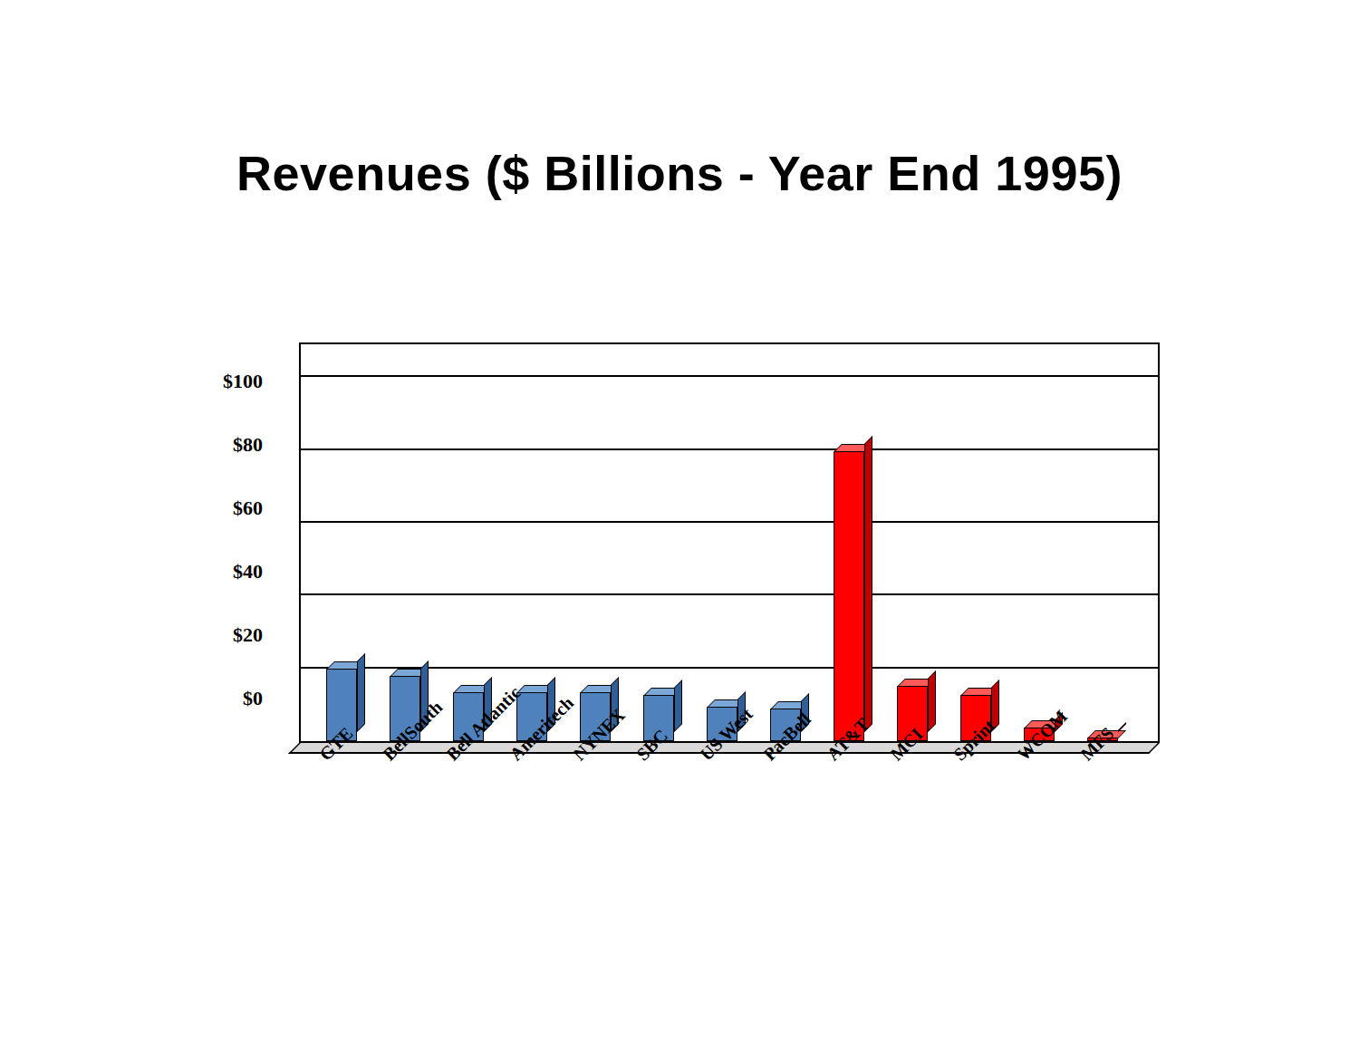Revenues ($ Billions - Year End 1995)
$100
$80
$60
$40
$20
$0
GTE
BellSouth
Bell Atlantic
Ameritech
NYNEX
SBC
US West
PacBell
AT&T
MCI
Sprint
WCOM
MFS